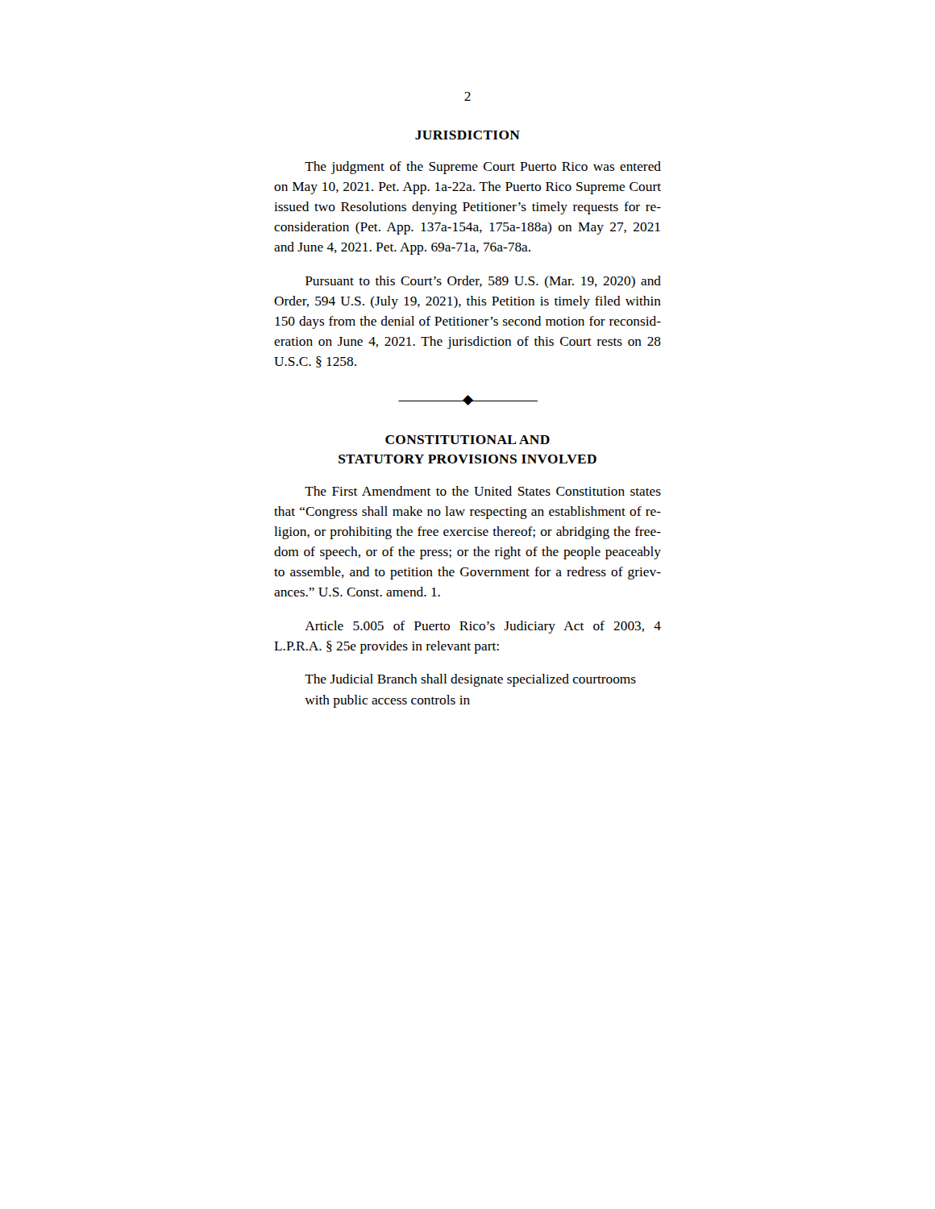2
JURISDICTION
The judgment of the Supreme Court Puerto Rico was entered on May 10, 2021. Pet. App. 1a-22a. The Puerto Rico Supreme Court issued two Resolutions denying Petitioner’s timely requests for reconsideration (Pet. App. 137a-154a, 175a-188a) on May 27, 2021 and June 4, 2021. Pet. App. 69a-71a, 76a-78a.
Pursuant to this Court’s Order, 589 U.S. (Mar. 19, 2020) and Order, 594 U.S. (July 19, 2021), this Petition is timely filed within 150 days from the denial of Petitioner’s second motion for reconsideration on June 4, 2021. The jurisdiction of this Court rests on 28 U.S.C. § 1258.
—————◆—————
CONSTITUTIONAL AND
STATUTORY PROVISIONS INVOLVED
The First Amendment to the United States Constitution states that “Congress shall make no law respecting an establishment of religion, or prohibiting the free exercise thereof; or abridging the freedom of speech, or of the press; or the right of the people peaceably to assemble, and to petition the Government for a redress of grievances.” U.S. Const. amend. 1.
Article 5.005 of Puerto Rico’s Judiciary Act of 2003, 4 L.P.R.A. § 25e provides in relevant part:
The Judicial Branch shall designate specialized courtrooms with public access controls in